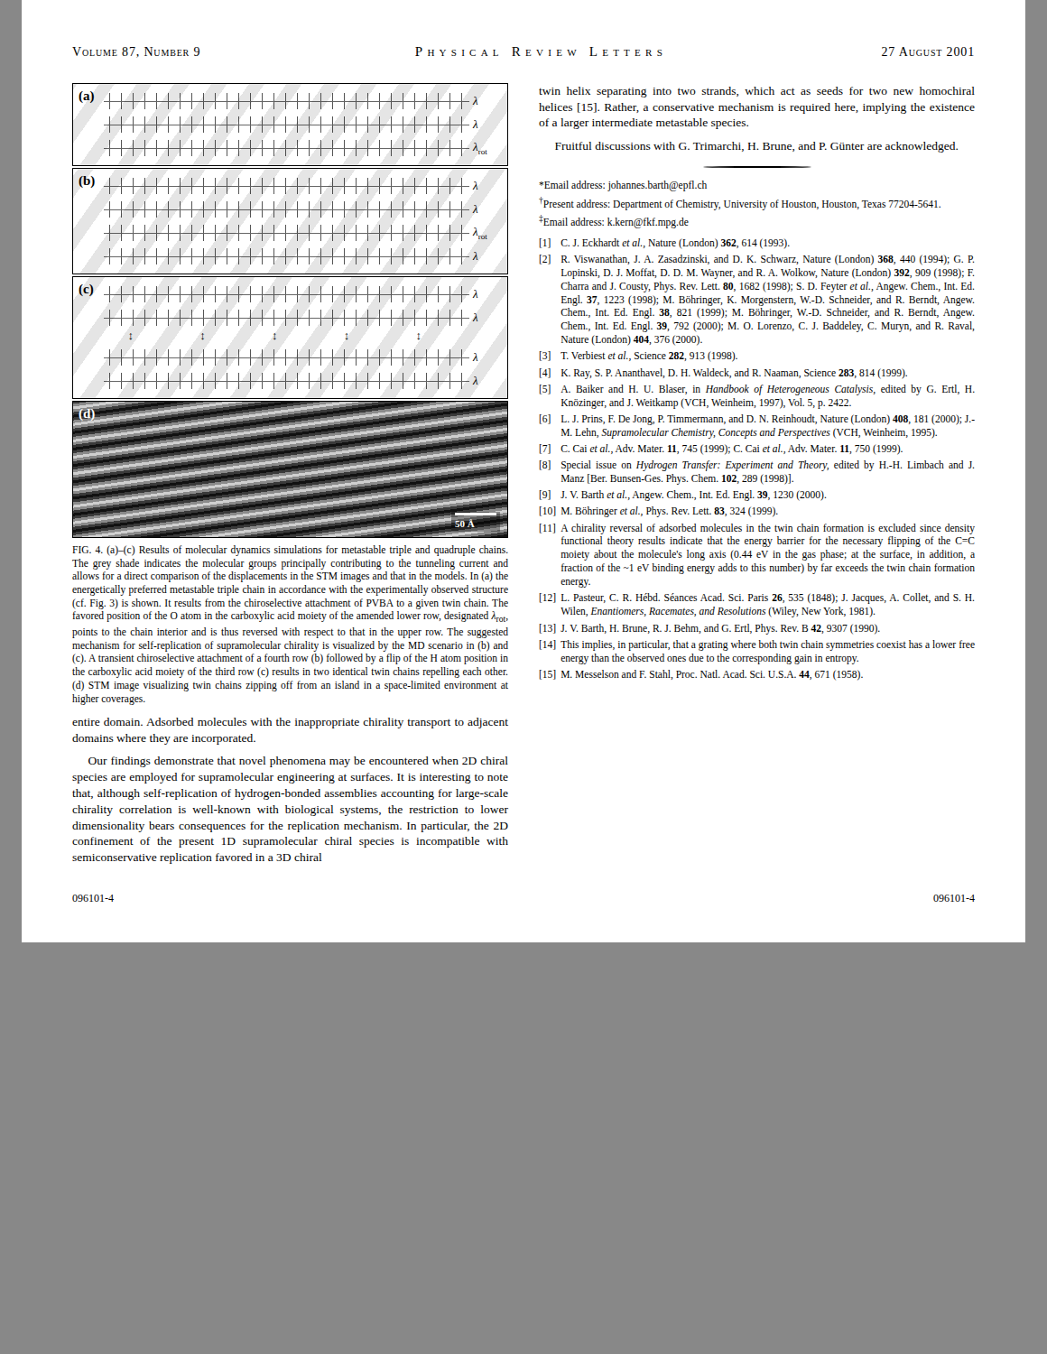Volume 87, Number 9
Physical Review Letters
27 August 2001
(a)
λ
λ
λrot
(b)
λ
λ
λrot
λ
(c)
λ
λ
↕ ↕ ↕ ↕ ↕
λ
λ
(d)
50 Å
FIG. 4. (a)–(c) Results of molecular dynamics simulations for metastable triple and quadruple chains. The grey shade indicates the molecular groups principally contributing to the tunneling current and allows for a direct comparison of the displacements in the STM images and that in the models. In (a) the energetically preferred metastable triple chain in accordance with the experimentally observed structure (cf. Fig. 3) is shown. It results from the chiroselective attachment of PVBA to a given twin chain. The favored position of the O atom in the carboxylic acid moiety of the amended lower row, designated λrot, points to the chain interior and is thus reversed with respect to that in the upper row. The suggested mechanism for self-replication of supramolecular chirality is visualized by the MD scenario in (b) and (c). A transient chiroselective attachment of a fourth row (b) followed by a flip of the H atom position in the carboxylic acid moiety of the third row (c) results in two identical twin chains repelling each other. (d) STM image visualizing twin chains zipping off from an island in a space-limited environment at higher coverages.
entire domain. Adsorbed molecules with the inappropriate chirality transport to adjacent domains where they are incorporated.
Our findings demonstrate that novel phenomena may be encountered when 2D chiral species are employed for supramolecular engineering at surfaces. It is interesting to note that, although self-replication of hydrogen-bonded assemblies accounting for large-scale chirality correlation is well-known with biological systems, the restriction to lower dimensionality bears consequences for the replication mechanism. In particular, the 2D confinement of the present 1D supramolecular chiral species is incompatible with semiconservative replication favored in a 3D chiral
twin helix separating into two strands, which act as seeds for two new homochiral helices [15]. Rather, a conservative mechanism is required here, implying the existence of a larger intermediate metastable species.
Fruitful discussions with G. Trimarchi, H. Brune, and P. Günter are acknowledged.
*Email address: johannes.barth@epfl.ch
†Present address: Department of Chemistry, University of Houston, Houston, Texas 77204-5641.
‡Email address: k.kern@fkf.mpg.de
[1] C. J. Eckhardt et al., Nature (London) 362, 614 (1993).
[2] R. Viswanathan, J. A. Zasadzinski, and D. K. Schwarz, Nature (London) 368, 440 (1994); G. P. Lopinski, D. J. Moffat, D. D. M. Wayner, and R. A. Wolkow, Nature (London) 392, 909 (1998); F. Charra and J. Cousty, Phys. Rev. Lett. 80, 1682 (1998); S. D. Feyter et al., Angew. Chem., Int. Ed. Engl. 37, 1223 (1998); M. Böhringer, K. Morgenstern, W.-D. Schneider, and R. Berndt, Angew. Chem., Int. Ed. Engl. 38, 821 (1999); M. Böhringer, W.-D. Schneider, and R. Berndt, Angew. Chem., Int. Ed. Engl. 39, 792 (2000); M. O. Lorenzo, C. J. Baddeley, C. Muryn, and R. Raval, Nature (London) 404, 376 (2000).
[3] T. Verbiest et al., Science 282, 913 (1998).
[4] K. Ray, S. P. Ananthavel, D. H. Waldeck, and R. Naaman, Science 283, 814 (1999).
[5] A. Baiker and H. U. Blaser, in Handbook of Heterogeneous Catalysis, edited by G. Ertl, H. Knözinger, and J. Weitkamp (VCH, Weinheim, 1997), Vol. 5, p. 2422.
[6] L. J. Prins, F. De Jong, P. Timmermann, and D. N. Reinhoudt, Nature (London) 408, 181 (2000); J.-M. Lehn, Supramolecular Chemistry, Concepts and Perspectives (VCH, Weinheim, 1995).
[7] C. Cai et al., Adv. Mater. 11, 745 (1999); C. Cai et al., Adv. Mater. 11, 750 (1999).
[8] Special issue on Hydrogen Transfer: Experiment and Theory, edited by H.-H. Limbach and J. Manz [Ber. Bunsen-Ges. Phys. Chem. 102, 289 (1998)].
[9] J. V. Barth et al., Angew. Chem., Int. Ed. Engl. 39, 1230 (2000).
[10] M. Böhringer et al., Phys. Rev. Lett. 83, 324 (1999).
[11] A chirality reversal of adsorbed molecules in the twin chain formation is excluded since density functional theory results indicate that the energy barrier for the necessary flipping of the C=C moiety about the molecule's long axis (0.44 eV in the gas phase; at the surface, in addition, a fraction of the ~1 eV binding energy adds to this number) by far exceeds the twin chain formation energy.
[12] L. Pasteur, C. R. Hébd. Séances Acad. Sci. Paris 26, 535 (1848); J. Jacques, A. Collet, and S. H. Wilen, Enantiomers, Racemates, and Resolutions (Wiley, New York, 1981).
[13] J. V. Barth, H. Brune, R. J. Behm, and G. Ertl, Phys. Rev. B 42, 9307 (1990).
[14] This implies, in particular, that a grating where both twin chain symmetries coexist has a lower free energy than the observed ones due to the corresponding gain in entropy.
[15] M. Messelson and F. Stahl, Proc. Natl. Acad. Sci. U.S.A. 44, 671 (1958).
096101-4
096101-4